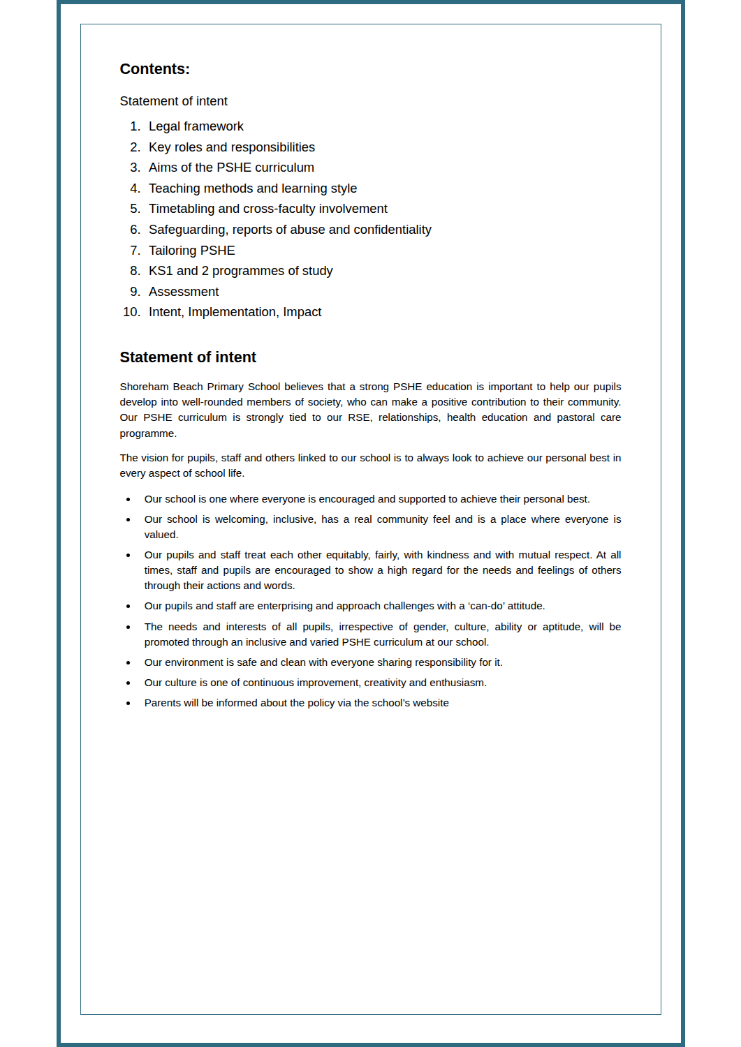Contents:
Statement of intent
Legal framework
Key roles and responsibilities
Aims of the PSHE curriculum
Teaching methods and learning style
Timetabling and cross-faculty involvement
Safeguarding, reports of abuse and confidentiality
Tailoring PSHE
KS1 and 2 programmes of study
Assessment
Intent, Implementation, Impact
Statement of intent
Shoreham Beach Primary School believes that a strong PSHE education is important to help our pupils develop into well-rounded members of society, who can make a positive contribution to their community. Our PSHE curriculum is strongly tied to our RSE, relationships, health education and pastoral care programme.
The vision for pupils, staff and others linked to our school is to always look to achieve our personal best in every aspect of school life.
Our school is one where everyone is encouraged and supported to achieve their personal best.
Our school is welcoming, inclusive, has a real community feel and is a place where everyone is valued.
Our pupils and staff treat each other equitably, fairly, with kindness and with mutual respect. At all times, staff and pupils are encouraged to show a high regard for the needs and feelings of others through their actions and words.
Our pupils and staff are enterprising and approach challenges with a ‘can-do’ attitude.
The needs and interests of all pupils, irrespective of gender, culture, ability or aptitude, will be promoted through an inclusive and varied PSHE curriculum at our school.
Our environment is safe and clean with everyone sharing responsibility for it.
Our culture is one of continuous improvement, creativity and enthusiasm.
Parents will be informed about the policy via the school’s website